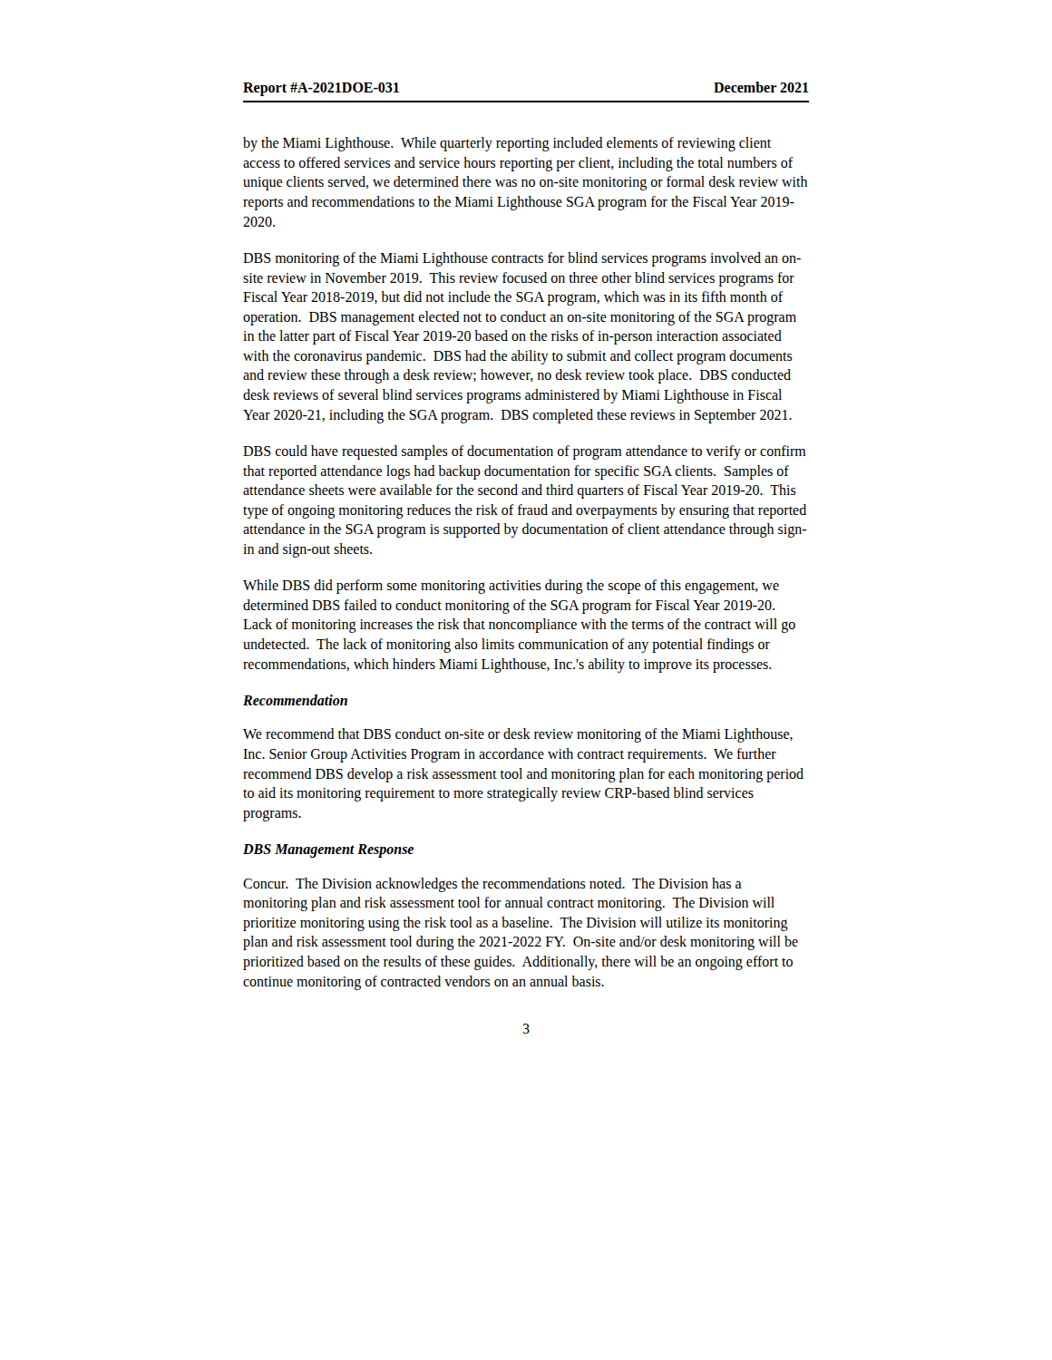Report #A-2021DOE-031 December 2021
by the Miami Lighthouse. While quarterly reporting included elements of reviewing client access to offered services and service hours reporting per client, including the total numbers of unique clients served, we determined there was no on-site monitoring or formal desk review with reports and recommendations to the Miami Lighthouse SGA program for the Fiscal Year 2019-2020.
DBS monitoring of the Miami Lighthouse contracts for blind services programs involved an on-site review in November 2019. This review focused on three other blind services programs for Fiscal Year 2018-2019, but did not include the SGA program, which was in its fifth month of operation. DBS management elected not to conduct an on-site monitoring of the SGA program in the latter part of Fiscal Year 2019-20 based on the risks of in-person interaction associated with the coronavirus pandemic. DBS had the ability to submit and collect program documents and review these through a desk review; however, no desk review took place. DBS conducted desk reviews of several blind services programs administered by Miami Lighthouse in Fiscal Year 2020-21, including the SGA program. DBS completed these reviews in September 2021.
DBS could have requested samples of documentation of program attendance to verify or confirm that reported attendance logs had backup documentation for specific SGA clients. Samples of attendance sheets were available for the second and third quarters of Fiscal Year 2019-20. This type of ongoing monitoring reduces the risk of fraud and overpayments by ensuring that reported attendance in the SGA program is supported by documentation of client attendance through sign-in and sign-out sheets.
While DBS did perform some monitoring activities during the scope of this engagement, we determined DBS failed to conduct monitoring of the SGA program for Fiscal Year 2019-20. Lack of monitoring increases the risk that noncompliance with the terms of the contract will go undetected. The lack of monitoring also limits communication of any potential findings or recommendations, which hinders Miami Lighthouse, Inc.'s ability to improve its processes.
Recommendation
We recommend that DBS conduct on-site or desk review monitoring of the Miami Lighthouse, Inc. Senior Group Activities Program in accordance with contract requirements. We further recommend DBS develop a risk assessment tool and monitoring plan for each monitoring period to aid its monitoring requirement to more strategically review CRP-based blind services programs.
DBS Management Response
Concur. The Division acknowledges the recommendations noted. The Division has a monitoring plan and risk assessment tool for annual contract monitoring. The Division will prioritize monitoring using the risk tool as a baseline. The Division will utilize its monitoring plan and risk assessment tool during the 2021-2022 FY. On-site and/or desk monitoring will be prioritized based on the results of these guides. Additionally, there will be an ongoing effort to continue monitoring of contracted vendors on an annual basis.
3